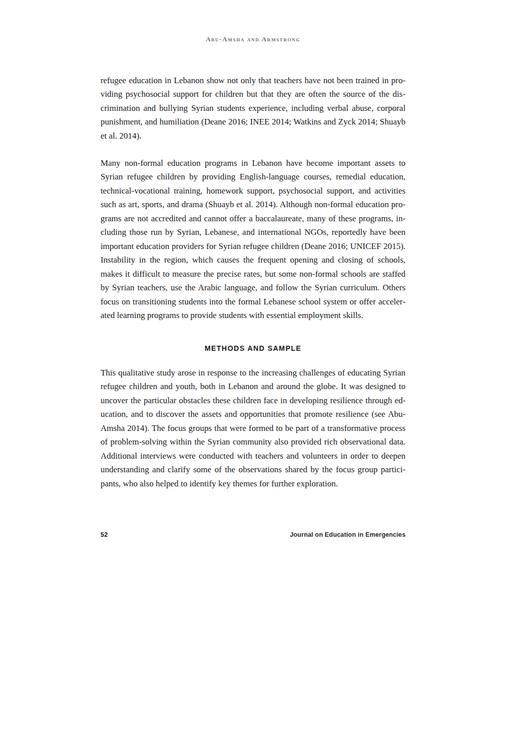Abu-Amsha and Armstrong
refugee education in Lebanon show not only that teachers have not been trained in providing psychosocial support for children but that they are often the source of the discrimination and bullying Syrian students experience, including verbal abuse, corporal punishment, and humiliation (Deane 2016; INEE 2014; Watkins and Zyck 2014; Shuayb et al. 2014).
Many non-formal education programs in Lebanon have become important assets to Syrian refugee children by providing English-language courses, remedial education, technical-vocational training, homework support, psychosocial support, and activities such as art, sports, and drama (Shuayb et al. 2014). Although non-formal education programs are not accredited and cannot offer a baccalaureate, many of these programs, including those run by Syrian, Lebanese, and international NGOs, reportedly have been important education providers for Syrian refugee children (Deane 2016; UNICEF 2015). Instability in the region, which causes the frequent opening and closing of schools, makes it difficult to measure the precise rates, but some non-formal schools are staffed by Syrian teachers, use the Arabic language, and follow the Syrian curriculum. Others focus on transitioning students into the formal Lebanese school system or offer accelerated learning programs to provide students with essential employment skills.
Methods and Sample
This qualitative study arose in response to the increasing challenges of educating Syrian refugee children and youth, both in Lebanon and around the globe. It was designed to uncover the particular obstacles these children face in developing resilience through education, and to discover the assets and opportunities that promote resilience (see Abu-Amsha 2014). The focus groups that were formed to be part of a transformative process of problem-solving within the Syrian community also provided rich observational data. Additional interviews were conducted with teachers and volunteers in order to deepen understanding and clarify some of the observations shared by the focus group participants, who also helped to identify key themes for further exploration.
52 Journal on Education in Emergencies